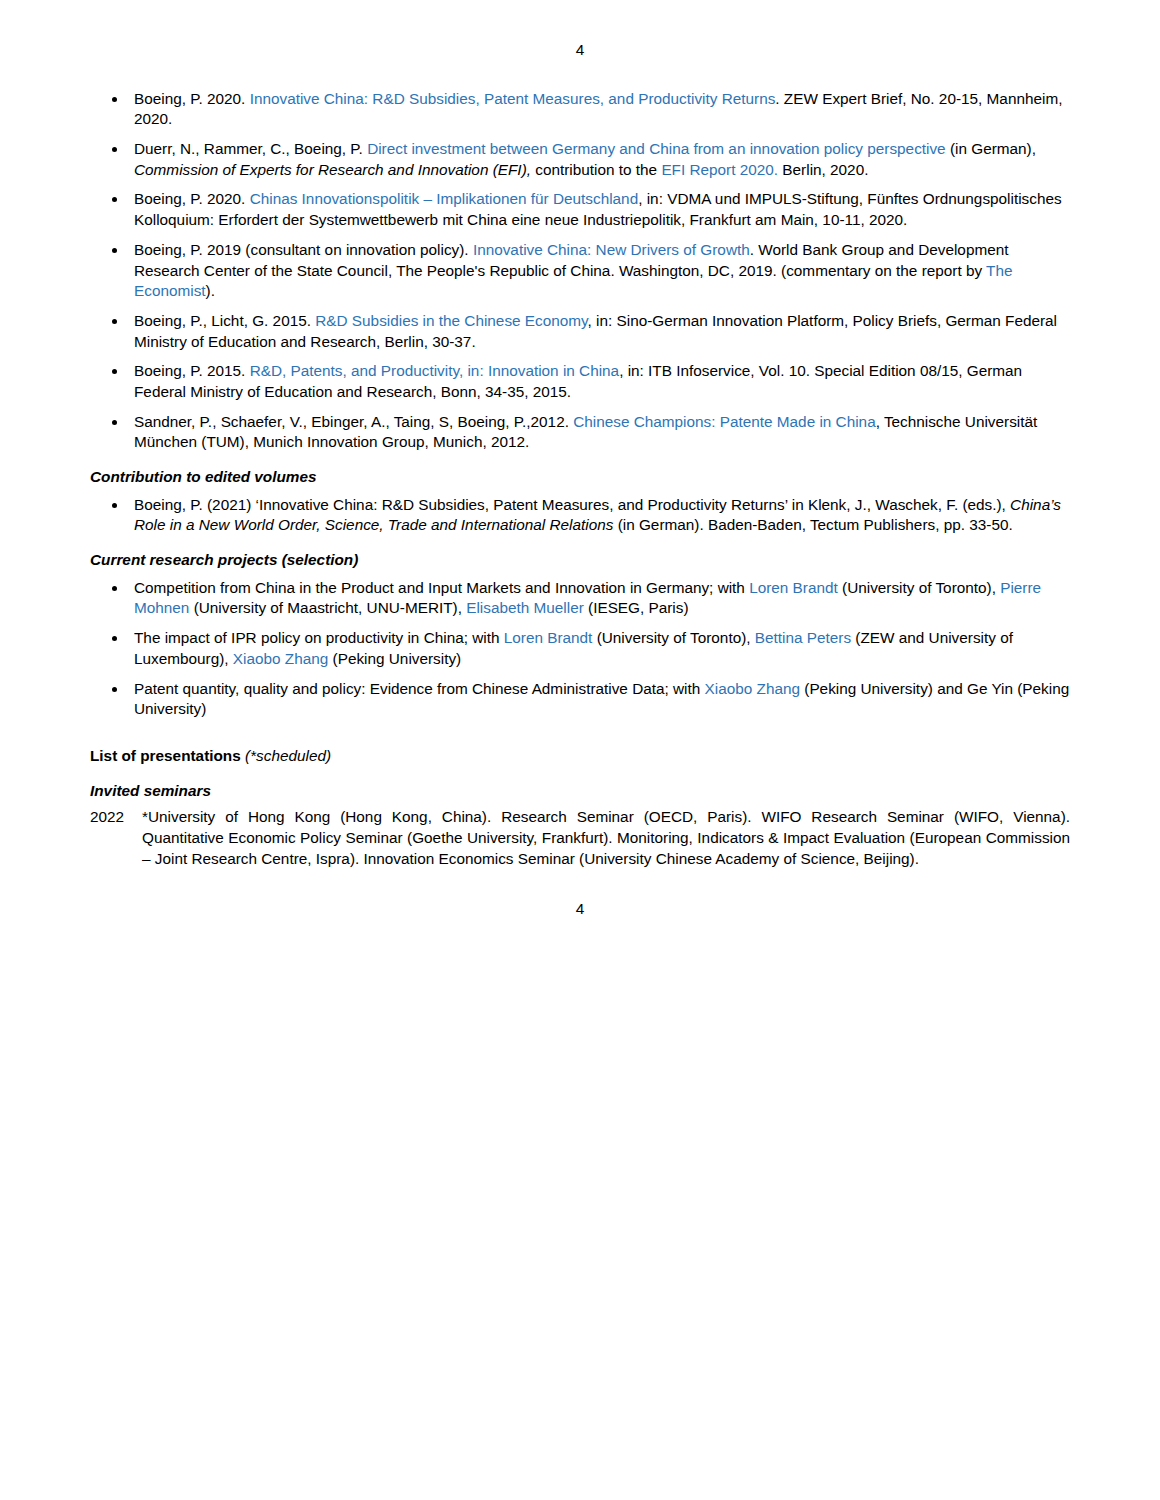4
Boeing, P. 2020. Innovative China: R&D Subsidies, Patent Measures, and Productivity Returns. ZEW Expert Brief, No. 20-15, Mannheim, 2020.
Duerr, N., Rammer, C., Boeing, P. Direct investment between Germany and China from an innovation policy perspective (in German), Commission of Experts for Research and Innovation (EFI), contribution to the EFI Report 2020. Berlin, 2020.
Boeing, P. 2020. Chinas Innovationspolitik – Implikationen für Deutschland, in: VDMA und IMPULS-Stiftung, Fünftes Ordnungspolitisches Kolloquium: Erfordert der Systemwettbewerb mit China eine neue Industriepolitik, Frankfurt am Main, 10-11, 2020.
Boeing, P. 2019 (consultant on innovation policy). Innovative China: New Drivers of Growth. World Bank Group and Development Research Center of the State Council, The People's Republic of China. Washington, DC, 2019. (commentary on the report by The Economist).
Boeing, P., Licht, G. 2015. R&D Subsidies in the Chinese Economy, in: Sino-German Innovation Platform, Policy Briefs, German Federal Ministry of Education and Research, Berlin, 30-37.
Boeing, P. 2015. R&D, Patents, and Productivity, in: Innovation in China, in: ITB Infoservice, Vol. 10. Special Edition 08/15, German Federal Ministry of Education and Research, Bonn, 34-35, 2015.
Sandner, P., Schaefer, V., Ebinger, A., Taing, S, Boeing, P.,2012. Chinese Champions: Patente Made in China, Technische Universität München (TUM), Munich Innovation Group, Munich, 2012.
Contribution to edited volumes
Boeing, P. (2021) ‘Innovative China: R&D Subsidies, Patent Measures, and Productivity Returns’ in Klenk, J., Waschek, F. (eds.), China’s Role in a New World Order, Science, Trade and International Relations (in German). Baden-Baden, Tectum Publishers, pp. 33-50.
Current research projects (selection)
Competition from China in the Product and Input Markets and Innovation in Germany; with Loren Brandt (University of Toronto), Pierre Mohnen (University of Maastricht, UNU-MERIT), Elisabeth Mueller (IESEG, Paris)
The impact of IPR policy on productivity in China; with Loren Brandt (University of Toronto), Bettina Peters (ZEW and University of Luxembourg), Xiaobo Zhang (Peking University)
Patent quantity, quality and policy: Evidence from Chinese Administrative Data; with Xiaobo Zhang (Peking University) and Ge Yin (Peking University)
List of presentations (*scheduled)
Invited seminars
2022
*University of Hong Kong (Hong Kong, China). Research Seminar (OECD, Paris). WIFO Research Seminar (WIFO, Vienna). Quantitative Economic Policy Seminar (Goethe University, Frankfurt). Monitoring, Indicators & Impact Evaluation (European Commission – Joint Research Centre, Ispra). Innovation Economics Seminar (University Chinese Academy of Science, Beijing).
4